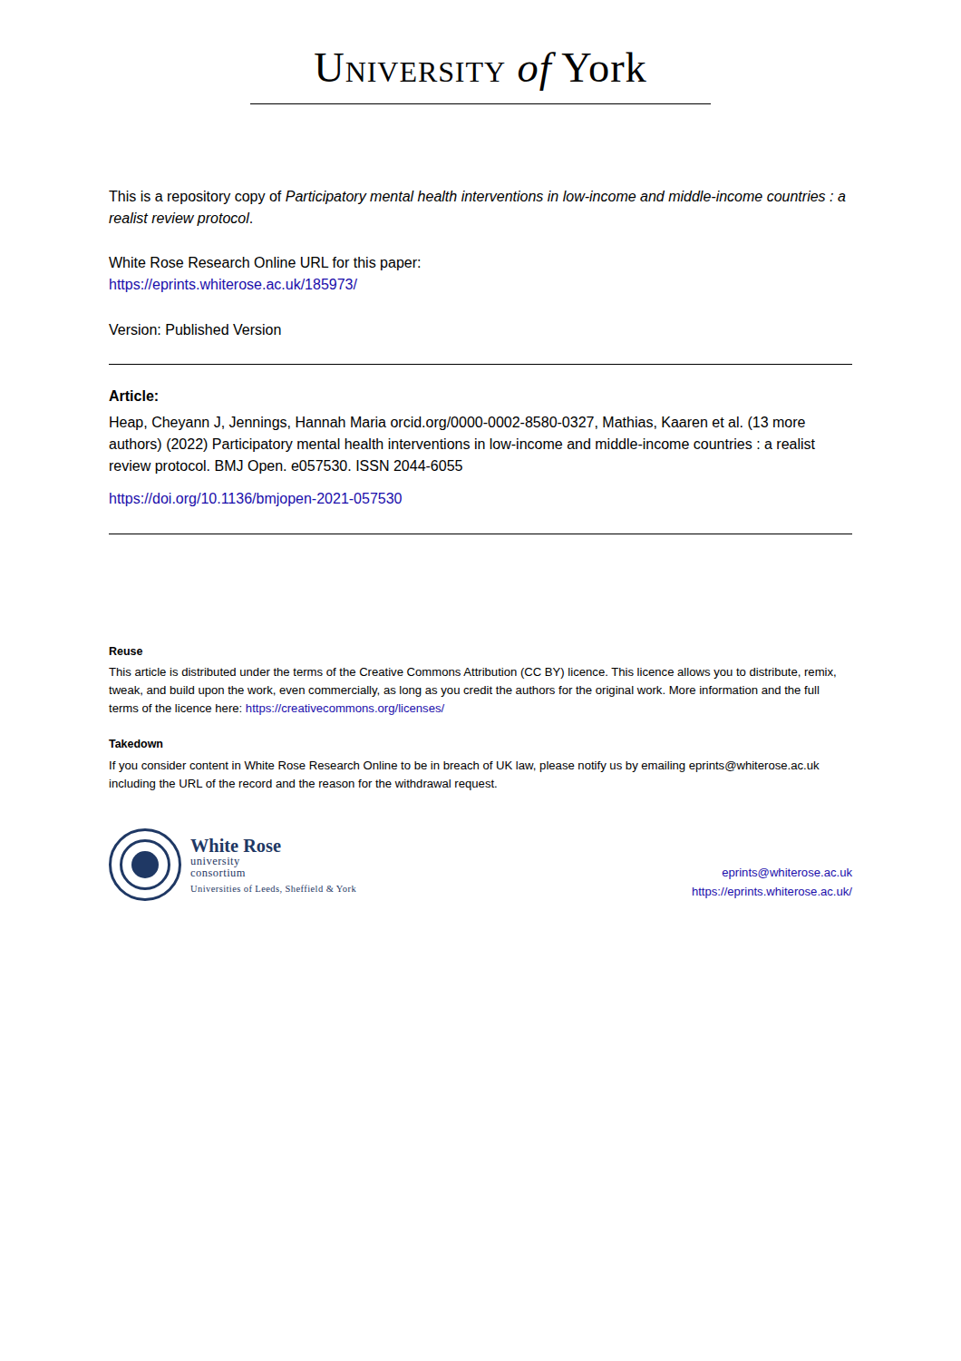University of York
This is a repository copy of Participatory mental health interventions in low-income and middle-income countries : a realist review protocol.
White Rose Research Online URL for this paper:
https://eprints.whiterose.ac.uk/185973/
Version: Published Version
Article:
Heap, Cheyann J, Jennings, Hannah Maria orcid.org/0000-0002-8580-0327, Mathias, Kaaren et al. (13 more authors) (2022) Participatory mental health interventions in low-income and middle-income countries : a realist review protocol. BMJ Open. e057530. ISSN 2044-6055
https://doi.org/10.1136/bmjopen-2021-057530
Reuse
This article is distributed under the terms of the Creative Commons Attribution (CC BY) licence. This licence allows you to distribute, remix, tweak, and build upon the work, even commercially, as long as you credit the authors for the original work. More information and the full terms of the licence here: https://creativecommons.org/licenses/
Takedown
If you consider content in White Rose Research Online to be in breach of UK law, please notify us by emailing eprints@whiterose.ac.uk including the URL of the record and the reason for the withdrawal request.
White Rose
university
consortium
Universities of Leeds, Sheffield & York
eprints@whiterose.ac.uk
https://eprints.whiterose.ac.uk/